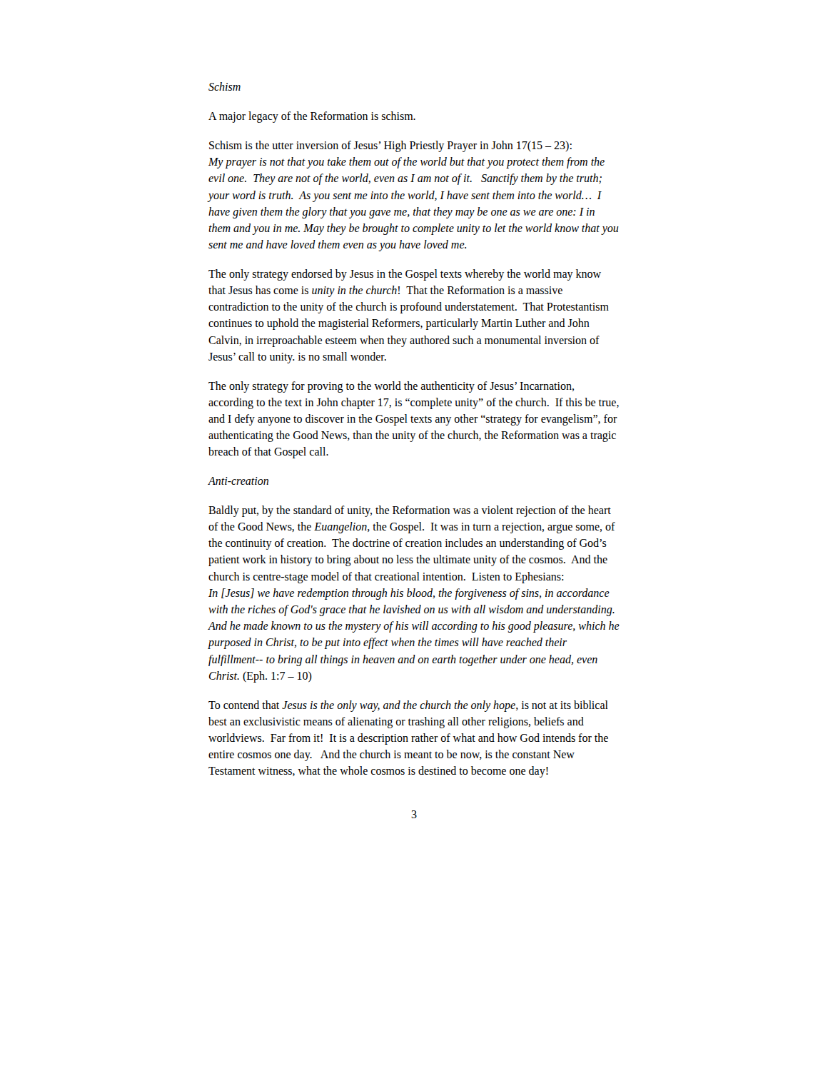Schism
A major legacy of the Reformation is schism.
Schism is the utter inversion of Jesus’ High Priestly Prayer in John 17(15 – 23):
My prayer is not that you take them out of the world but that you protect them from the evil one. They are not of the world, even as I am not of it. Sanctify them by the truth; your word is truth. As you sent me into the world, I have sent them into the world… I have given them the glory that you gave me, that they may be one as we are one: I in them and you in me. May they be brought to complete unity to let the world know that you sent me and have loved them even as you have loved me.
The only strategy endorsed by Jesus in the Gospel texts whereby the world may know that Jesus has come is unity in the church! That the Reformation is a massive contradiction to the unity of the church is profound understatement. That Protestantism continues to uphold the magisterial Reformers, particularly Martin Luther and John Calvin, in irreproachable esteem when they authored such a monumental inversion of Jesus’ call to unity. is no small wonder.
The only strategy for proving to the world the authenticity of Jesus’ Incarnation, according to the text in John chapter 17, is “complete unity” of the church. If this be true, and I defy anyone to discover in the Gospel texts any other “strategy for evangelism”, for authenticating the Good News, than the unity of the church, the Reformation was a tragic breach of that Gospel call.
Anti-creation
Baldly put, by the standard of unity, the Reformation was a violent rejection of the heart of the Good News, the Euangelion, the Gospel. It was in turn a rejection, argue some, of the continuity of creation. The doctrine of creation includes an understanding of God’s patient work in history to bring about no less the ultimate unity of the cosmos. And the church is centre-stage model of that creational intention. Listen to Ephesians:
In [Jesus] we have redemption through his blood, the forgiveness of sins, in accordance with the riches of God's grace that he lavished on us with all wisdom and understanding. And he made known to us the mystery of his will according to his good pleasure, which he purposed in Christ, to be put into effect when the times will have reached their fulfillment-- to bring all things in heaven and on earth together under one head, even Christ. (Eph. 1:7 – 10)
To contend that Jesus is the only way, and the church the only hope, is not at its biblical best an exclusivistic means of alienating or trashing all other religions, beliefs and worldviews. Far from it! It is a description rather of what and how God intends for the entire cosmos one day. And the church is meant to be now, is the constant New Testament witness, what the whole cosmos is destined to become one day!
3